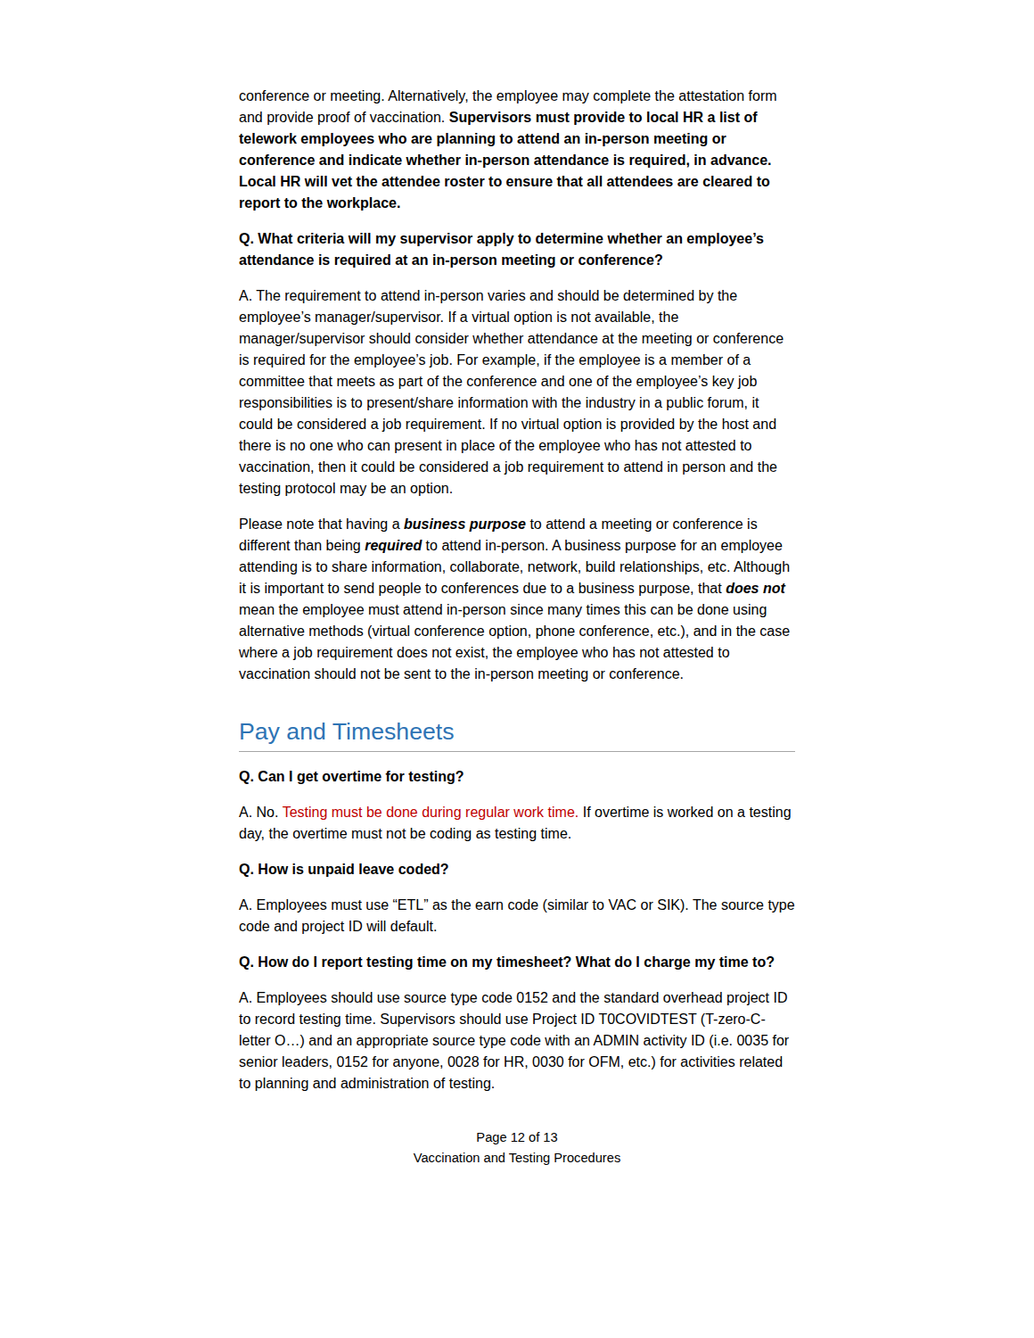conference or meeting. Alternatively, the employee may complete the attestation form and provide proof of vaccination. Supervisors must provide to local HR a list of telework employees who are planning to attend an in-person meeting or conference and indicate whether in-person attendance is required, in advance. Local HR will vet the attendee roster to ensure that all attendees are cleared to report to the workplace.
Q. What criteria will my supervisor apply to determine whether an employee’s attendance is required at an in-person meeting or conference?
A. The requirement to attend in-person varies and should be determined by the employee’s manager/supervisor. If a virtual option is not available, the manager/supervisor should consider whether attendance at the meeting or conference is required for the employee’s job. For example, if the employee is a member of a committee that meets as part of the conference and one of the employee’s key job responsibilities is to present/share information with the industry in a public forum, it could be considered a job requirement. If no virtual option is provided by the host and there is no one who can present in place of the employee who has not attested to vaccination, then it could be considered a job requirement to attend in person and the testing protocol may be an option.
Please note that having a business purpose to attend a meeting or conference is different than being required to attend in-person. A business purpose for an employee attending is to share information, collaborate, network, build relationships, etc. Although it is important to send people to conferences due to a business purpose, that does not mean the employee must attend in-person since many times this can be done using alternative methods (virtual conference option, phone conference, etc.), and in the case where a job requirement does not exist, the employee who has not attested to vaccination should not be sent to the in-person meeting or conference.
Pay and Timesheets
Q. Can I get overtime for testing?
A. No. Testing must be done during regular work time. If overtime is worked on a testing day, the overtime must not be coding as testing time.
Q. How is unpaid leave coded?
A. Employees must use “ETL” as the earn code (similar to VAC or SIK). The source type code and project ID will default.
Q. How do I report testing time on my timesheet? What do I charge my time to?
A. Employees should use source type code 0152 and the standard overhead project ID to record testing time. Supervisors should use Project ID T0COVIDTEST (T-zero-C-letter O…) and an appropriate source type code with an ADMIN activity ID (i.e. 0035 for senior leaders, 0152 for anyone, 0028 for HR, 0030 for OFM, etc.) for activities related to planning and administration of testing.
Page 12 of 13
Vaccination and Testing Procedures